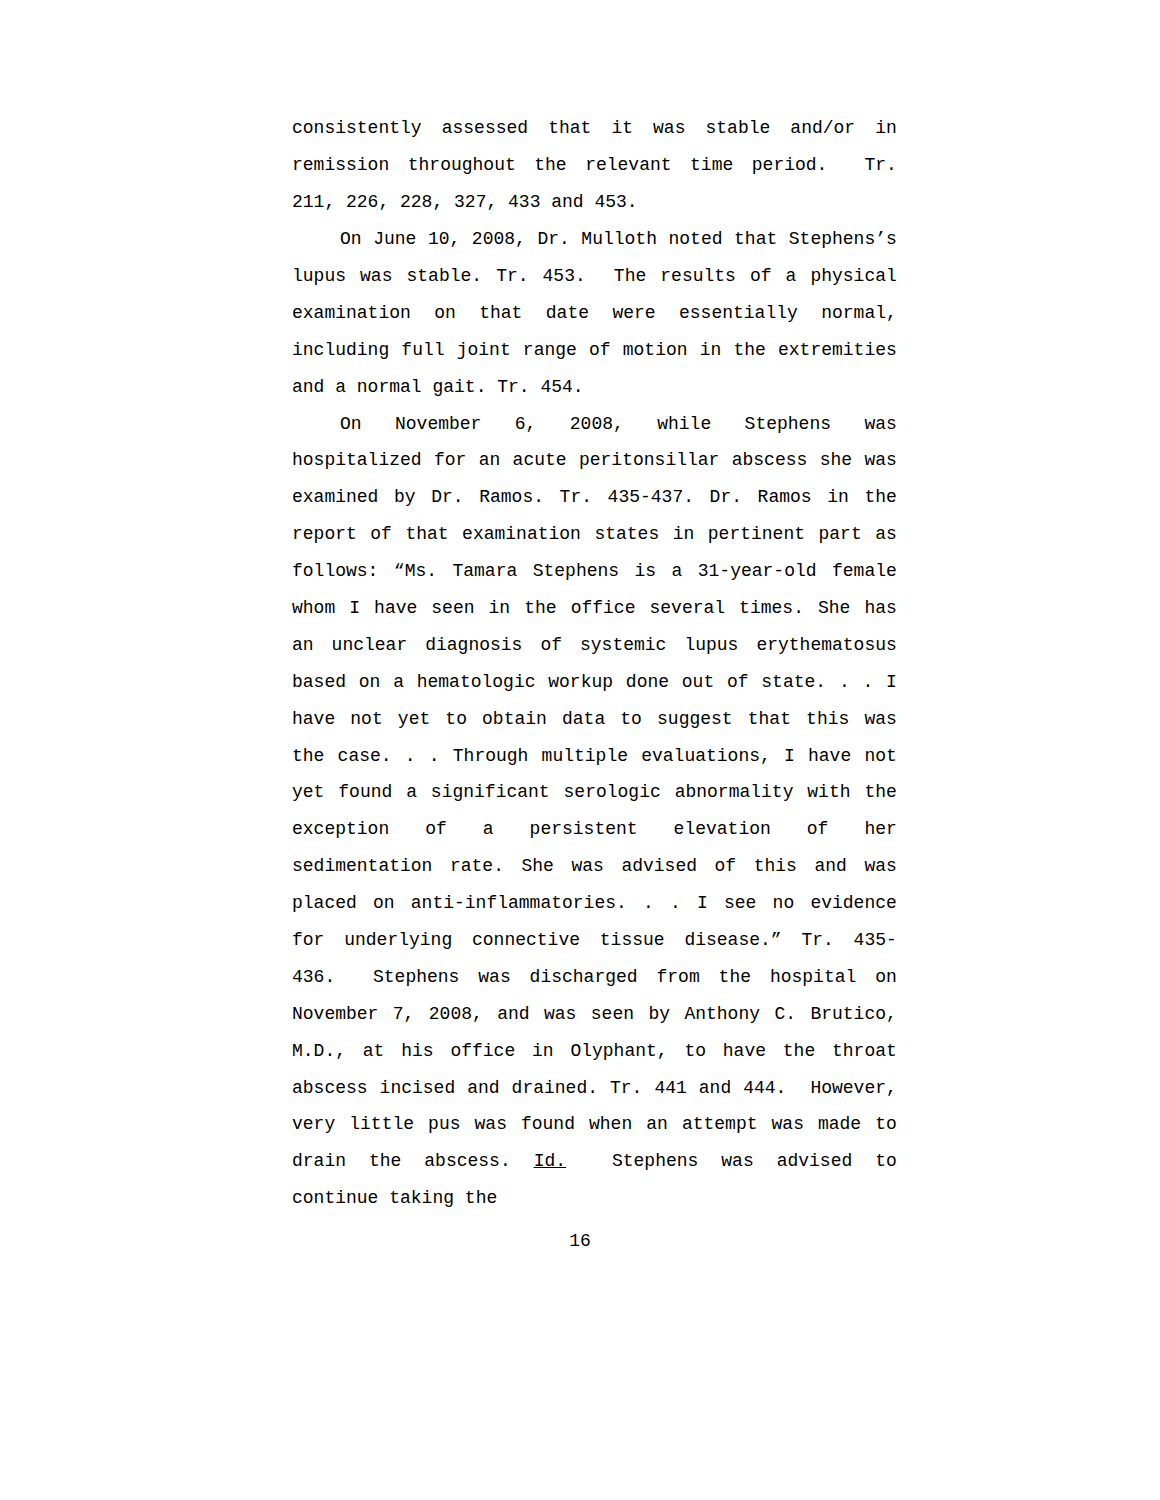consistently assessed that it was stable and/or in remission throughout the relevant time period. Tr. 211, 226, 228, 327, 433 and 453.
On June 10, 2008, Dr. Mulloth noted that Stephens’s lupus was stable. Tr. 453. The results of a physical examination on that date were essentially normal, including full joint range of motion in the extremities and a normal gait. Tr. 454.
On November 6, 2008, while Stephens was hospitalized for an acute peritonsillar abscess she was examined by Dr. Ramos. Tr. 435-437. Dr. Ramos in the report of that examination states in pertinent part as follows: “Ms. Tamara Stephens is a 31-year-old female whom I have seen in the office several times. She has an unclear diagnosis of systemic lupus erythematosus based on a hematologic workup done out of state. . . I have not yet to obtain data to suggest that this was the case. . . Through multiple evaluations, I have not yet found a significant serologic abnormality with the exception of a persistent elevation of her sedimentation rate. She was advised of this and was placed on anti-inflammatories. . . I see no evidence for underlying connective tissue disease.” Tr. 435-436. Stephens was discharged from the hospital on November 7, 2008, and was seen by Anthony C. Brutico, M.D., at his office in Olyphant, to have the throat abscess incised and drained. Tr. 441 and 444. However, very little pus was found when an attempt was made to drain the abscess. Id. Stephens was advised to continue taking the
16